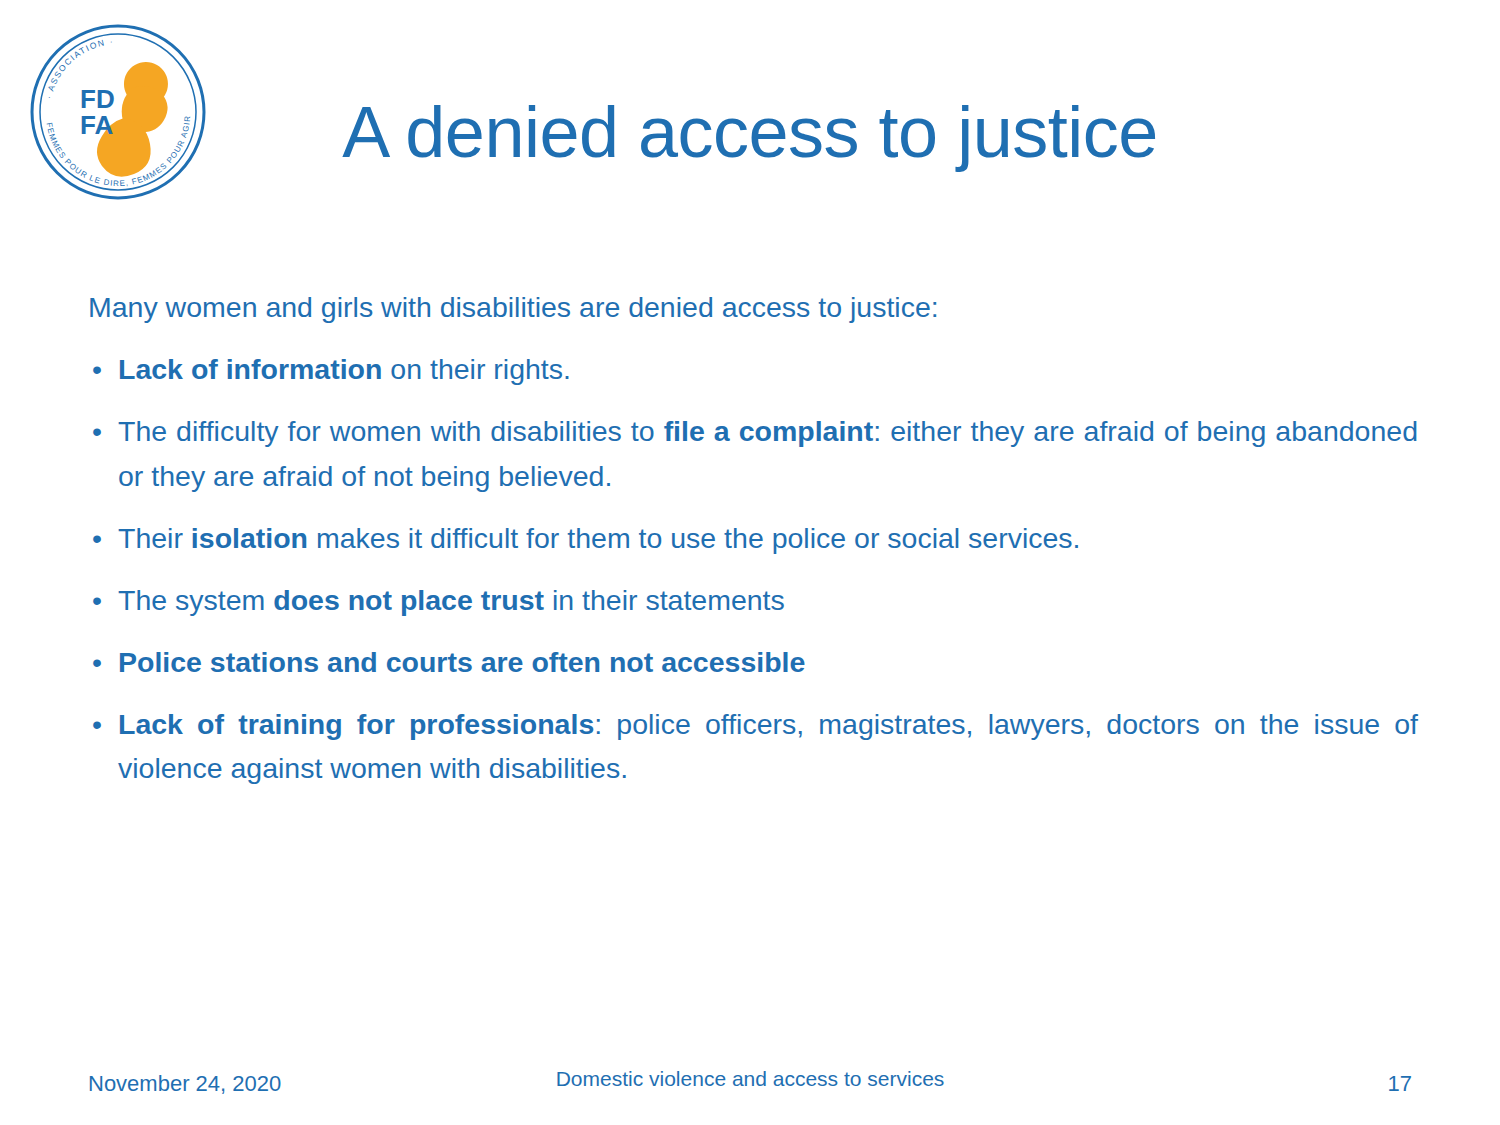FD FA · ASSOCIATION · FEMMES POUR LE DIRE, FEMMES POUR AGIR
A denied access to justice
Many women and girls with disabilities are denied access to justice:
Lack of information on their rights.
The difficulty for women with disabilities to file a complaint: either they are afraid of being abandoned or they are afraid of not being believed.
Their isolation makes it difficult for them to use the police or social services.
The system does not place trust in their statements
Police stations and courts are often not accessible
Lack of training for professionals: police officers, magistrates, lawyers, doctors on the issue of violence against women with disabilities.
November 24, 2020
Domestic violence and access to services
17